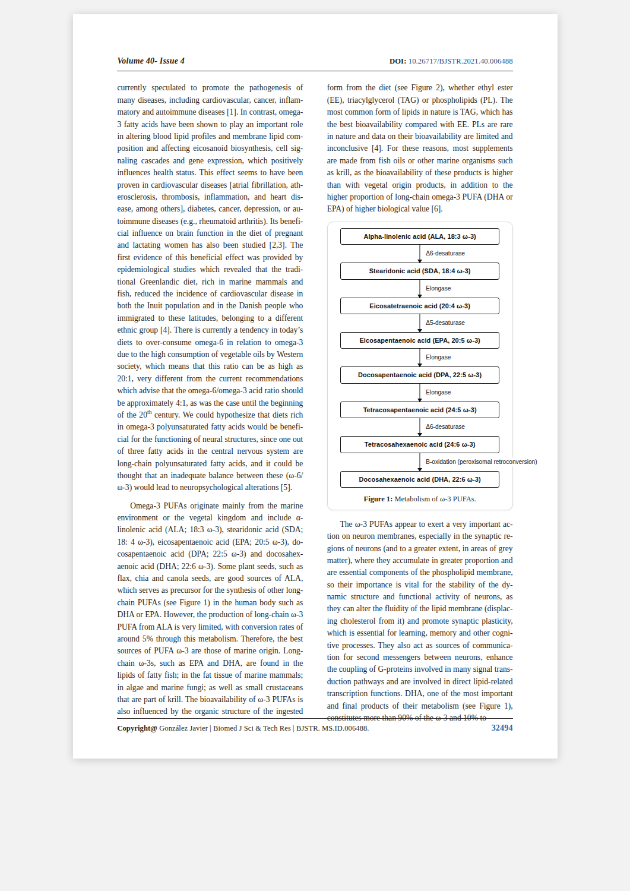Volume 40- Issue 4
DOI: 10.26717/BJSTR.2021.40.006488
currently speculated to promote the pathogenesis of many diseases, including cardiovascular, cancer, inflammatory and autoimmune diseases [1]. In contrast, omega-3 fatty acids have been shown to play an important role in altering blood lipid profiles and membrane lipid composition and affecting eicosanoid biosynthesis, cell signaling cascades and gene expression, which positively influences health status. This effect seems to have been proven in cardiovascular diseases [atrial fibrillation, atherosclerosis, thrombosis, inflammation, and heart disease, among others], diabetes, cancer, depression, or autoimmune diseases (e.g., rheumatoid arthritis). Its beneficial influence on brain function in the diet of pregnant and lactating women has also been studied [2,3]. The first evidence of this beneficial effect was provided by epidemiological studies which revealed that the traditional Greenlandic diet, rich in marine mammals and fish, reduced the incidence of cardiovascular disease in both the Inuit population and in the Danish people who immigrated to these latitudes, belonging to a different ethnic group [4]. There is currently a tendency in today’s diets to over-consume omega-6 in relation to omega-3 due to the high consumption of vegetable oils by Western society, which means that this ratio can be as high as 20:1, very different from the current recommendations which advise that the omega-6/omega-3 acid ratio should be approximately 4:1, as was the case until the beginning of the 20th century. We could hypothesize that diets rich in omega-3 polyunsaturated fatty acids would be beneficial for the functioning of neural structures, since one out of three fatty acids in the central nervous system are long-chain polyunsaturated fatty acids, and it could be thought that an inadequate balance between these (ω-6/ω-3) would lead to neuropsychological alterations [5].
Omega-3 PUFAs originate mainly from the marine environment or the vegetal kingdom and include α-linolenic acid (ALA; 18:3 ω-3), stearidonic acid (SDA; 18: 4 ω-3), eicosapentaenoic acid (EPA; 20:5 ω-3), docosapentaenoic acid (DPA; 22:5 ω-3) and docosahexaenoic acid (DHA; 22:6 ω-3). Some plant seeds, such as flax, chia and canola seeds, are good sources of ALA, which serves as precursor for the synthesis of other long-chain PUFAs (see Figure 1) in the human body such as DHA or EPA. However, the production of long-chain ω-3 PUFA from ALA is very limited, with conversion rates of around 5% through this metabolism. Therefore, the best sources of PUFA ω-3 are those of marine origin. Long-chain ω-3s, such as EPA and DHA, are found in the lipids of fatty fish; in the fat tissue of marine mammals; in algae and marine fungi; as well as small crustaceans that are part of krill. The bioavailability of ω-3 PUFAs is also influenced by the organic structure of the ingested form from the diet (see Figure 2), whether ethyl ester (EE), triacylglycerol (TAG) or phospholipids (PL). The most common form of lipids in nature is TAG, which has the best bioavailability compared with EE. PLs are rare in nature and data on their bioavailability are limited and inconclusive [4]. For these reasons, most supplements are made from fish oils or other marine organisms such as krill, as the bioavailability of these products is higher than with vegetal origin products, in addition to the higher proportion of long-chain omega-3 PUFA (DHA or EPA) of higher biological value [6].
Alpha-linolenic acid (ALA, 18:3 ω-3)
Δ6-desaturase
Stearidonic acid (SDA, 18:4 ω-3)
Elongase
Eicosatetraenoic acid (20:4 ω-3)
Δ5-desaturase
Eicosapentaenoic acid (EPA, 20:5 ω-3)
Elongase
Docosapentaenoic acid (DPA, 22:5 ω-3)
Elongase
Tetracosapentaenoic acid (24:5 ω-3)
Δ6-desaturase
Tetracosahexaenoic acid (24:6 ω-3)
B-oxidation (peroxisomal retroconversion)
Docosahexaenoic acid (DHA, 22:6 ω-3)
Figure 1: Metabolism of ω-3 PUFAs.
The ω-3 PUFAs appear to exert a very important action on neuron membranes, especially in the synaptic regions of neurons (and to a greater extent, in areas of grey matter), where they accumulate in greater proportion and are essential components of the phospholipid membrane, so their importance is vital for the stability of the dynamic structure and functional activity of neurons, as they can alter the fluidity of the lipid membrane (displacing cholesterol from it) and promote synaptic plasticity, which is essential for learning, memory and other cognitive processes. They also act as sources of communication for second messengers between neurons, enhance the coupling of G-proteins involved in many signal transduction pathways and are involved in direct lipid-related transcription functions. DHA, one of the most important and final products of their metabolism (see Figure 1), constitutes more than 90% of the ω-3 and 10% to
Copyright@ González Javier | Biomed J Sci & Tech Res | BJSTR. MS.ID.006488.
32494